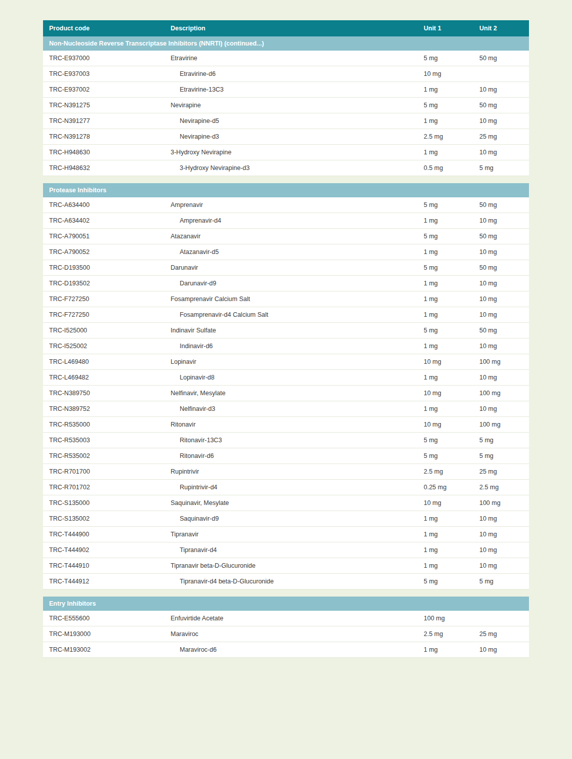| Product code | Description | Unit 1 | Unit 2 |
| --- | --- | --- | --- |
| Non-Nucleoside Reverse Transcriptase Inhibitors (NNRTI) (continued...) |
| TRC-E937000 | Etravirine | 5 mg | 50 mg |
| TRC-E937003 | Etravirine-d6 | 10 mg | |
| TRC-E937002 | Etravirine-13C3 | 1 mg | 10 mg |
| TRC-N391275 | Nevirapine | 5 mg | 50 mg |
| TRC-N391277 | Nevirapine-d5 | 1 mg | 10 mg |
| TRC-N391278 | Nevirapine-d3 | 2.5 mg | 25 mg |
| TRC-H948630 | 3-Hydroxy Nevirapine | 1 mg | 10 mg |
| TRC-H948632 | 3-Hydroxy Nevirapine-d3 | 0.5 mg | 5 mg |
| Protease Inhibitors |
| TRC-A634400 | Amprenavir | 5 mg | 50 mg |
| TRC-A634402 | Amprenavir-d4 | 1 mg | 10 mg |
| TRC-A790051 | Atazanavir | 5 mg | 50 mg |
| TRC-A790052 | Atazanavir-d5 | 1 mg | 10 mg |
| TRC-D193500 | Darunavir | 5 mg | 50 mg |
| TRC-D193502 | Darunavir-d9 | 1 mg | 10 mg |
| TRC-F727250 | Fosamprenavir Calcium Salt | 1 mg | 10 mg |
| TRC-F727250 | Fosamprenavir-d4 Calcium Salt | 1 mg | 10 mg |
| TRC-I525000 | Indinavir Sulfate | 5 mg | 50 mg |
| TRC-I525002 | Indinavir-d6 | 1 mg | 10 mg |
| TRC-L469480 | Lopinavir | 10 mg | 100 mg |
| TRC-L469482 | Lopinavir-d8 | 1 mg | 10 mg |
| TRC-N389750 | Nelfinavir, Mesylate | 10 mg | 100 mg |
| TRC-N389752 | Nelfinavir-d3 | 1 mg | 10 mg |
| TRC-R535000 | Ritonavir | 10 mg | 100 mg |
| TRC-R535003 | Ritonavir-13C3 | 5 mg | 5 mg |
| TRC-R535002 | Ritonavir-d6 | 5 mg | 5 mg |
| TRC-R701700 | Rupintrivir | 2.5 mg | 25 mg |
| TRC-R701702 | Rupintrivir-d4 | 0.25 mg | 2.5 mg |
| TRC-S135000 | Saquinavir, Mesylate | 10 mg | 100 mg |
| TRC-S135002 | Saquinavir-d9 | 1 mg | 10 mg |
| TRC-T444900 | Tipranavir | 1 mg | 10 mg |
| TRC-T444902 | Tipranavir-d4 | 1 mg | 10 mg |
| TRC-T444910 | Tipranavir beta-D-Glucuronide | 1 mg | 10 mg |
| TRC-T444912 | Tipranavir-d4 beta-D-Glucuronide | 5 mg | 5 mg |
| Entry Inhibitors |
| TRC-E555600 | Enfuvirtide Acetate | 100 mg | |
| TRC-M193000 | Maraviroc | 2.5 mg | 25 mg |
| TRC-M193002 | Maraviroc-d6 | 1 mg | 10 mg |